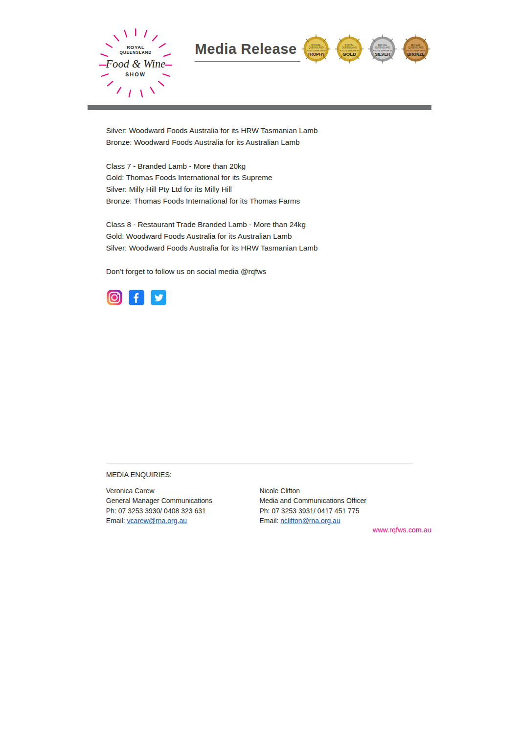ROYAL QUEENSLAND Food & Wine SHOW
Media Release
ROYAL QUEENSLAND FOOD & WINE SHOW TROPHY ROYAL QUEENSLAND FOOD & WINE SHOW GOLD ROYAL QUEENSLAND FOOD & WINE SHOW SILVER ROYAL QUEENSLAND FOOD & WINE SHOW BRONZE
Silver: Woodward Foods Australia for its HRW Tasmanian Lamb
Bronze: Woodward Foods Australia for its Australian Lamb
Class 7 - Branded Lamb - More than 20kg
Gold: Thomas Foods International for its Supreme
Silver: Milly Hill Pty Ltd for its Milly Hill
Bronze: Thomas Foods International for its Thomas Farms
Class 8 - Restaurant Trade Branded Lamb - More than 24kg
Gold: Woodward Foods Australia for its Australian Lamb
Silver: Woodward Foods Australia for its HRW Tasmanian Lamb
Don’t forget to follow us on social media @rqfws
MEDIA ENQUIRIES:
Veronica Carew
General Manager Communications
Ph: 07 3253 3930/ 0408 323 631
Email: vcarew@rna.org.au
Nicole Clifton
Media and Communications Officer
Ph: 07 3253 3931/ 0417 451 775
Email: nclifton@rna.org.au
www.rqfws.com.au